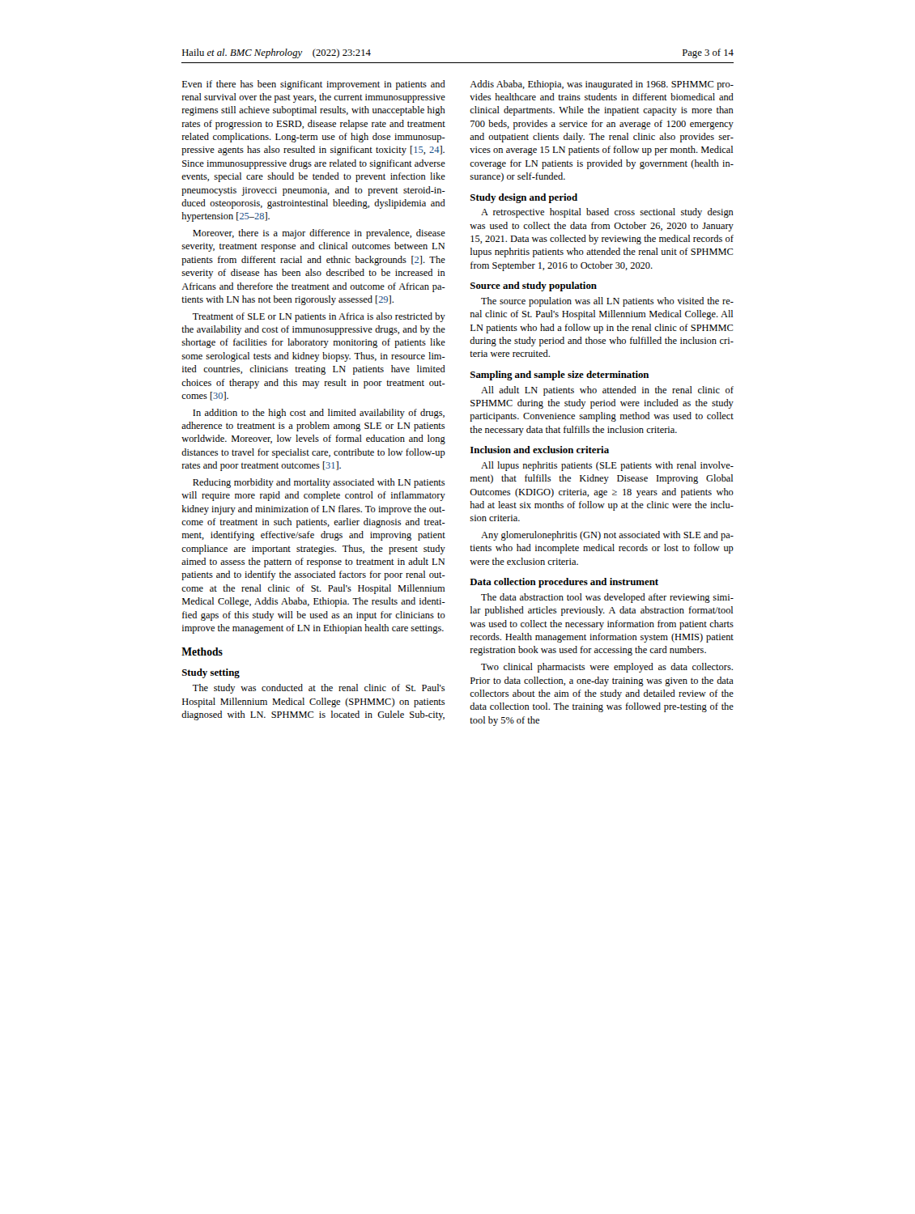Hailu et al. BMC Nephrology (2022) 23:214 Page 3 of 14
Even if there has been significant improvement in patients and renal survival over the past years, the current immunosuppressive regimens still achieve suboptimal results, with unacceptable high rates of progression to ESRD, disease relapse rate and treatment related complications. Long-term use of high dose immunosuppressive agents has also resulted in significant toxicity [15, 24]. Since immunosuppressive drugs are related to significant adverse events, special care should be tended to prevent infection like pneumocystis jirovecci pneumonia, and to prevent steroid-induced osteoporosis, gastrointestinal bleeding, dyslipidemia and hypertension [25–28].
Moreover, there is a major difference in prevalence, disease severity, treatment response and clinical outcomes between LN patients from different racial and ethnic backgrounds [2]. The severity of disease has been also described to be increased in Africans and therefore the treatment and outcome of African patients with LN has not been rigorously assessed [29].
Treatment of SLE or LN patients in Africa is also restricted by the availability and cost of immunosuppressive drugs, and by the shortage of facilities for laboratory monitoring of patients like some serological tests and kidney biopsy. Thus, in resource limited countries, clinicians treating LN patients have limited choices of therapy and this may result in poor treatment outcomes [30].
In addition to the high cost and limited availability of drugs, adherence to treatment is a problem among SLE or LN patients worldwide. Moreover, low levels of formal education and long distances to travel for specialist care, contribute to low follow-up rates and poor treatment outcomes [31].
Reducing morbidity and mortality associated with LN patients will require more rapid and complete control of inflammatory kidney injury and minimization of LN flares. To improve the outcome of treatment in such patients, earlier diagnosis and treatment, identifying effective/safe drugs and improving patient compliance are important strategies. Thus, the present study aimed to assess the pattern of response to treatment in adult LN patients and to identify the associated factors for poor renal outcome at the renal clinic of St. Paul's Hospital Millennium Medical College, Addis Ababa, Ethiopia. The results and identified gaps of this study will be used as an input for clinicians to improve the management of LN in Ethiopian health care settings.
Methods
Study setting
The study was conducted at the renal clinic of St. Paul's Hospital Millennium Medical College (SPHMMC) on patients diagnosed with LN. SPHMMC is located in Gulele Sub-city, Addis Ababa, Ethiopia, was inaugurated in 1968. SPHMMC provides healthcare and trains students in different biomedical and clinical departments. While the inpatient capacity is more than 700 beds, provides a service for an average of 1200 emergency and outpatient clients daily. The renal clinic also provides services on average 15 LN patients of follow up per month. Medical coverage for LN patients is provided by government (health insurance) or self-funded.
Study design and period
A retrospective hospital based cross sectional study design was used to collect the data from October 26, 2020 to January 15, 2021. Data was collected by reviewing the medical records of lupus nephritis patients who attended the renal unit of SPHMMC from September 1, 2016 to October 30, 2020.
Source and study population
The source population was all LN patients who visited the renal clinic of St. Paul's Hospital Millennium Medical College. All LN patients who had a follow up in the renal clinic of SPHMMC during the study period and those who fulfilled the inclusion criteria were recruited.
Sampling and sample size determination
All adult LN patients who attended in the renal clinic of SPHMMC during the study period were included as the study participants. Convenience sampling method was used to collect the necessary data that fulfills the inclusion criteria.
Inclusion and exclusion criteria
All lupus nephritis patients (SLE patients with renal involvement) that fulfills the Kidney Disease Improving Global Outcomes (KDIGO) criteria, age ≥ 18 years and patients who had at least six months of follow up at the clinic were the inclusion criteria.
Any glomerulonephritis (GN) not associated with SLE and patients who had incomplete medical records or lost to follow up were the exclusion criteria.
Data collection procedures and instrument
The data abstraction tool was developed after reviewing similar published articles previously. A data abstraction format/tool was used to collect the necessary information from patient charts records. Health management information system (HMIS) patient registration book was used for accessing the card numbers.
Two clinical pharmacists were employed as data collectors. Prior to data collection, a one-day training was given to the data collectors about the aim of the study and detailed review of the data collection tool. The training was followed pre-testing of the tool by 5% of the